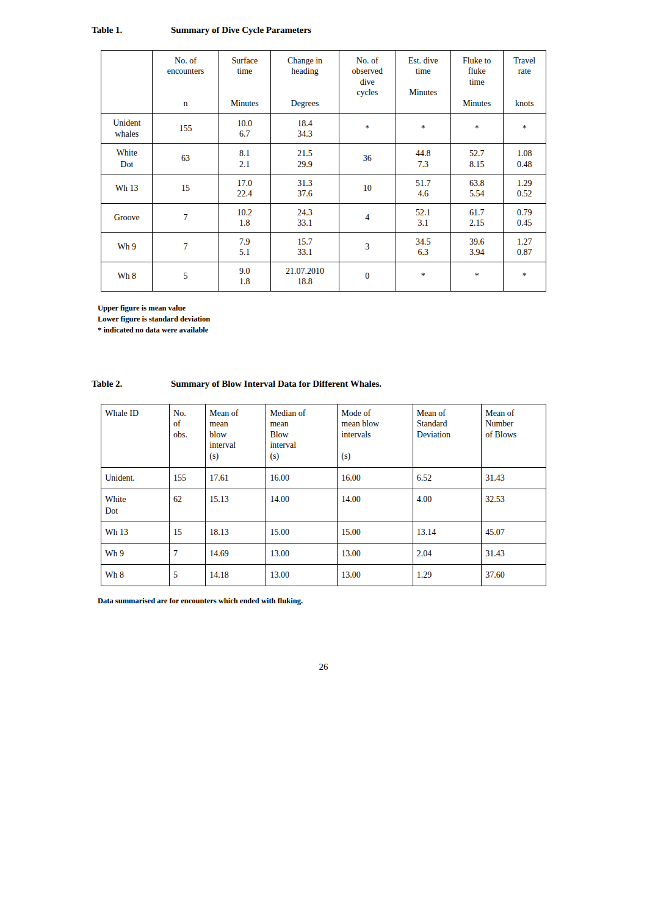Table 1. Summary of Dive Cycle Parameters
| | No. of encounters n | Surface time Minutes | Change in heading Degrees | No. of observed dive cycles | Est. dive time Minutes | Fluke to fluke time Minutes | Travel rate knots |
| --- | --- | --- | --- | --- | --- | --- | --- |
| Unident whales | 155 | 10.0 6.7 | 18.4 34.3 | * | * | * | * |
| White Dot | 63 | 8.1 2.1 | 21.5 29.9 | 36 | 44.8 7.3 | 52.7 8.15 | 1.08 0.48 |
| Wh 13 | 15 | 17.0 22.4 | 31.3 37.6 | 10 | 51.7 4.6 | 63.8 5.54 | 1.29 0.52 |
| Groove | 7 | 10.2 1.8 | 24.3 33.1 | 4 | 52.1 3.1 | 61.7 2.15 | 0.79 0.45 |
| Wh 9 | 7 | 7.9 5.1 | 15.7 33.1 | 3 | 34.5 6.3 | 39.6 3.94 | 1.27 0.87 |
| Wh 8 | 5 | 9.0 1.8 | 21.07.2010 18.8 | 0 | * | * | * |
Upper figure is mean value
Lower figure is standard deviation
* indicated no data were available
Table 2. Summary of Blow Interval Data for Different Whales.
| Whale ID | No. of obs. | Mean of mean blow interval (s) | Median of mean Blow interval (s) | Mode of mean blow intervals (s) | Mean of Standard Deviation | Mean of Number of Blows |
| --- | --- | --- | --- | --- | --- | --- |
| Unident. | 155 | 17.61 | 16.00 | 16.00 | 6.52 | 31.43 |
| White Dot | 62 | 15.13 | 14.00 | 14.00 | 4.00 | 32.53 |
| Wh 13 | 15 | 18.13 | 15.00 | 15.00 | 13.14 | 45.07 |
| Wh 9 | 7 | 14.69 | 13.00 | 13.00 | 2.04 | 31.43 |
| Wh 8 | 5 | 14.18 | 13.00 | 13.00 | 1.29 | 37.60 |
Data summarised are for encounters which ended with fluking.
26